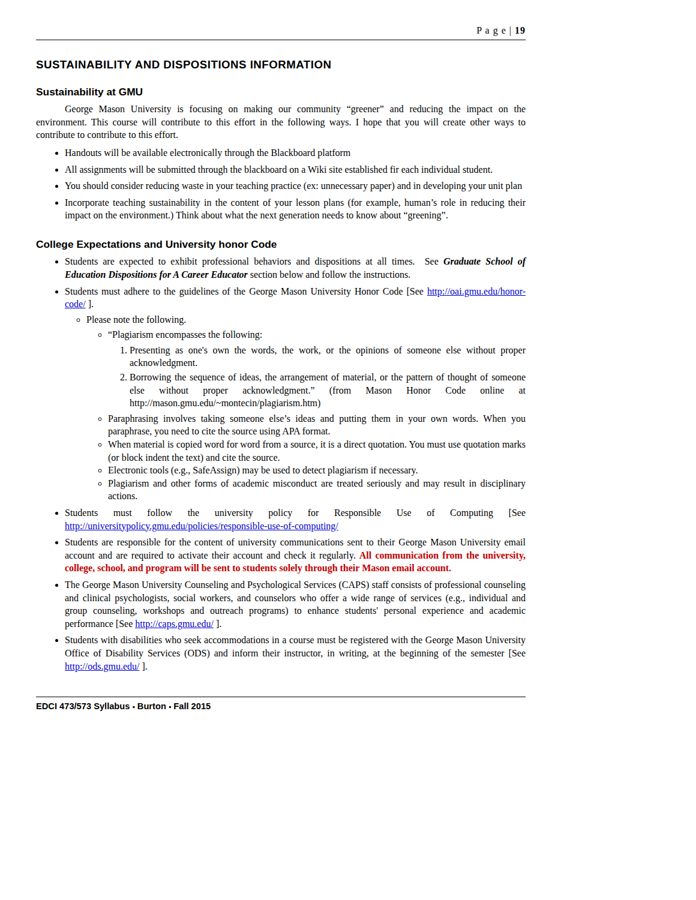P a g e | 19
SUSTAINABILITY AND DISPOSITIONS INFORMATION
Sustainability at GMU
George Mason University is focusing on making our community “greener” and reducing the impact on the environment. This course will contribute to this effort in the following ways. I hope that you will create other ways to contribute to contribute to this effort.
Handouts will be available electronically through the Blackboard platform
All assignments will be submitted through the blackboard on a Wiki site established fir each individual student.
You should consider reducing waste in your teaching practice (ex: unnecessary paper) and in developing your unit plan
Incorporate teaching sustainability in the content of your lesson plans (for example, human’s role in reducing their impact on the environment.) Think about what the next generation needs to know about “greening”.
College Expectations and University honor Code
Students are expected to exhibit professional behaviors and dispositions at all times. See Graduate School of Education Dispositions for A Career Educator section below and follow the instructions.
Students must adhere to the guidelines of the George Mason University Honor Code [See http://oai.gmu.edu/honor-code/ ].
Please note the following.
“Plagiarism encompasses the following:
Presenting as one's own the words, the work, or the opinions of someone else without proper acknowledgment.
Borrowing the sequence of ideas, the arrangement of material, or the pattern of thought of someone else without proper acknowledgment.” (from Mason Honor Code online at http://mason.gmu.edu/~montecin/plagiarism.htm)
Paraphrasing involves taking someone else’s ideas and putting them in your own words. When you paraphrase, you need to cite the source using APA format.
When material is copied word for word from a source, it is a direct quotation. You must use quotation marks (or block indent the text) and cite the source.
Electronic tools (e.g., SafeAssign) may be used to detect plagiarism if necessary.
Plagiarism and other forms of academic misconduct are treated seriously and may result in disciplinary actions.
Students must follow the university policy for Responsible Use of Computing [See http://universitypolicy.gmu.edu/policies/responsible-use-of-computing/
Students are responsible for the content of university communications sent to their George Mason University email account and are required to activate their account and check it regularly. All communication from the university, college, school, and program will be sent to students solely through their Mason email account.
The George Mason University Counseling and Psychological Services (CAPS) staff consists of professional counseling and clinical psychologists, social workers, and counselors who offer a wide range of services (e.g., individual and group counseling, workshops and outreach programs) to enhance students' personal experience and academic performance [See http://caps.gmu.edu/ ].
Students with disabilities who seek accommodations in a course must be registered with the George Mason University Office of Disability Services (ODS) and inform their instructor, in writing, at the beginning of the semester [See http://ods.gmu.edu/ ].
EDCI 473/573 Syllabus ▪ Burton ▪ Fall 2015